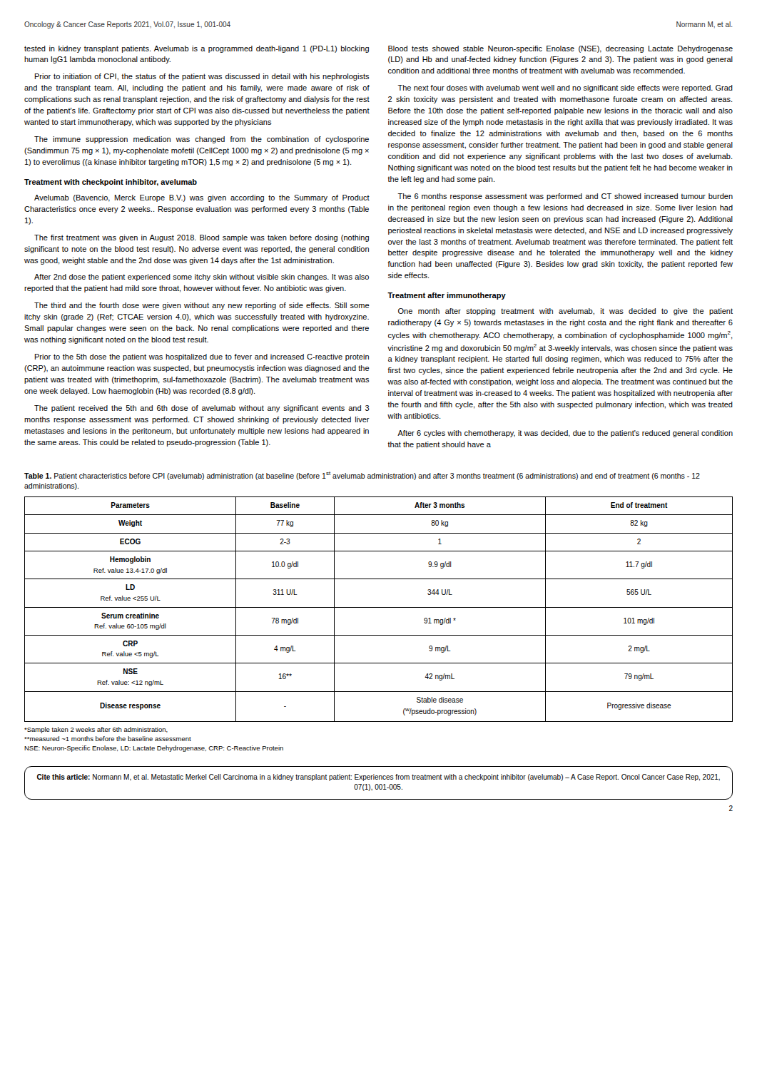Oncology & Cancer Case Reports 2021, Vol.07, Issue 1, 001-004 Normann M, et al.
tested in kidney transplant patients. Avelumab is a programmed death-ligand 1 (PD-L1) blocking human IgG1 lambda monoclonal antibody.
Prior to initiation of CPI, the status of the patient was discussed in detail with his nephrologists and the transplant team. All, including the patient and his family, were made aware of risk of complications such as renal transplant rejection, and the risk of graftectomy and dialysis for the rest of the patient's life. Graftectomy prior start of CPI was also dis-cussed but nevertheless the patient wanted to start immunotherapy, which was supported by the physicians
The immune suppression medication was changed from the combination of cyclosporine (Sandimmun 75 mg × 1), my-cophenolate mofetil (CellCept 1000 mg × 2) and prednisolone (5 mg × 1) to everolimus ((a kinase inhibitor targeting mTOR) 1,5 mg × 2) and prednisolone (5 mg × 1).
Treatment with checkpoint inhibitor, avelumab
Avelumab (Bavencio, Merck Europe B.V.) was given according to the Summary of Product Characteristics once every 2 weeks.. Response evaluation was performed every 3 months (Table 1).
The first treatment was given in August 2018. Blood sample was taken before dosing (nothing significant to note on the blood test result). No adverse event was reported, the general condition was good, weight stable and the 2nd dose was given 14 days after the 1st administration.
After 2nd dose the patient experienced some itchy skin without visible skin changes. It was also reported that the patient had mild sore throat, however without fever. No antibiotic was given.
The third and the fourth dose were given without any new reporting of side effects. Still some itchy skin (grade 2) (Ref; CTCAE version 4.0), which was successfully treated with hydroxyzine. Small papular changes were seen on the back. No renal complications were reported and there was nothing significant noted on the blood test result.
Prior to the 5th dose the patient was hospitalized due to fever and increased C-reactive protein (CRP), an autoimmune reaction was suspected, but pneumocystis infection was diagnosed and the patient was treated with (trimethoprim, sul-famethoxazole (Bactrim). The avelumab treatment was one week delayed. Low haemoglobin (Hb) was recorded (8.8 g/dl).
The patient received the 5th and 6th dose of avelumab without any significant events and 3 months response assessment was performed. CT showed shrinking of previously detected liver metastases and lesions in the peritoneum, but unfortunately multiple new lesions had appeared in the same areas. This could be related to pseudo-progression (Table 1).
Blood tests showed stable Neuron-specific Enolase (NSE), decreasing Lactate Dehydrogenase (LD) and Hb and unaf-fected kidney function (Figures 2 and 3). The patient was in good general condition and additional three months of treatment with avelumab was recommended.
The next four doses with avelumab went well and no significant side effects were reported. Grad 2 skin toxicity was persistent and treated with momethasone furoate cream on affected areas. Before the 10th dose the patient self-reported palpable new lesions in the thoracic wall and also increased size of the lymph node metastasis in the right axilla that was previously irradiated. It was decided to finalize the 12 administrations with avelumab and then, based on the 6 months response assessment, consider further treatment. The patient had been in good and stable general condition and did not experience any significant problems with the last two doses of avelumab. Nothing significant was noted on the blood test results but the patient felt he had become weaker in the left leg and had some pain.
The 6 months response assessment was performed and CT showed increased tumour burden in the peritoneal region even though a few lesions had decreased in size. Some liver lesion had decreased in size but the new lesion seen on previous scan had increased (Figure 2). Additional periosteal reactions in skeletal metastasis were detected, and NSE and LD increased progressively over the last 3 months of treatment. Avelumab treatment was therefore terminated. The patient felt better despite progressive disease and he tolerated the immunotherapy well and the kidney function had been unaffected (Figure 3). Besides low grad skin toxicity, the patient reported few side effects.
Treatment after immunotherapy
One month after stopping treatment with avelumab, it was decided to give the patient radiotherapy (4 Gy × 5) towards metastases in the right costa and the right flank and thereafter 6 cycles with chemotherapy. ACO chemotherapy, a combination of cyclophosphamide 1000 mg/m2, vincristine 2 mg and doxorubicin 50 mg/m2 at 3-weekly intervals, was chosen since the patient was a kidney transplant recipient. He started full dosing regimen, which was reduced to 75% after the first two cycles, since the patient experienced febrile neutropenia after the 2nd and 3rd cycle. He was also af-fected with constipation, weight loss and alopecia. The treatment was continued but the interval of treatment was in-creased to 4 weeks. The patient was hospitalized with neutropenia after the fourth and fifth cycle, after the 5th also with suspected pulmonary infection, which was treated with antibiotics.
After 6 cycles with chemotherapy, it was decided, due to the patient's reduced general condition that the patient should have a
Table 1. Patient characteristics before CPI (avelumab) administration (at baseline (before 1st avelumab administration) and after 3 months treatment (6 administrations) and end of treatment (6 months - 12 administrations).
| Parameters | Baseline | After 3 months | End of treatment |
| --- | --- | --- | --- |
| Weight | 77 kg | 80 kg | 82 kg |
| ECOG | 2-3 | 1 | 2 |
| Hemoglobin Ref. value 13.4-17.0 g/dl | 10.0 g/dl | 9.9 g/dl | 11.7 g/dl |
| LD Ref. value <255 U/L | 311 U/L | 344 U/L | 565 U/L |
| Serum creatinine Ref. value 60-105 mg/dl | 78 mg/dl | 91 mg/dl * | 101 mg/dl |
| CRP Ref. value <5 mg/L | 4 mg/L | 9 mg/L | 2 mg/L |
| NSE Ref. value: <12 ng/mL | 16** | 42 ng/mL | 79 ng/mL |
| Disease response | - | Stable disease ( w /pseudo-progression) | Progressive disease |
*Sample taken 2 weeks after 6th administration,
**measured ~1 months before the baseline assessment
NSE: Neuron-Specific Enolase, LD: Lactate Dehydrogenase, CRP: C-Reactive Protein
Cite this article: Normann M, et al. Metastatic Merkel Cell Carcinoma in a kidney transplant patient: Experiences from treatment with a checkpoint inhibitor (avelumab) – A Case Report. Oncol Cancer Case Rep, 2021, 07(1), 001-005.
2